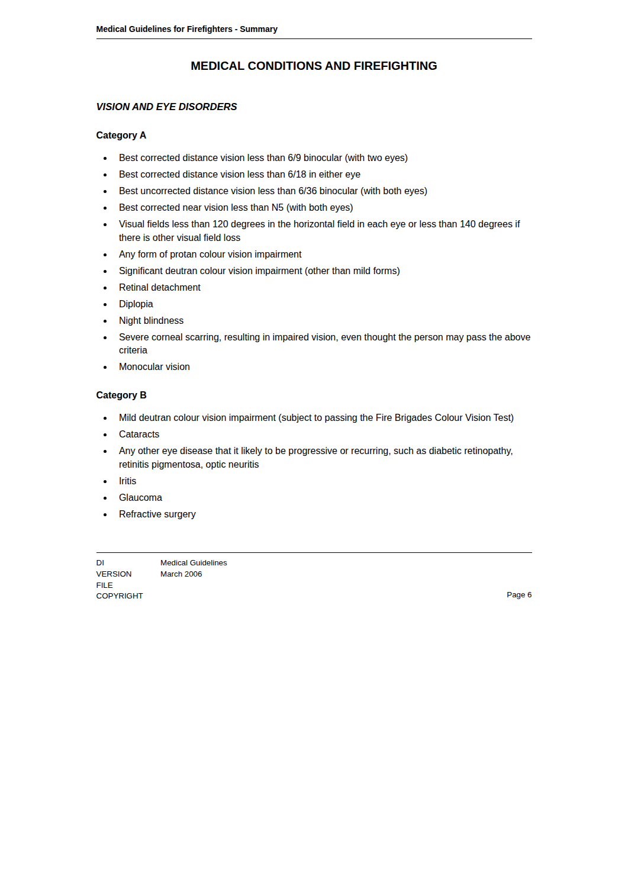Medical Guidelines for Firefighters - Summary
MEDICAL CONDITIONS AND FIREFIGHTING
VISION AND EYE DISORDERS
Category A
Best corrected distance vision less than 6/9 binocular (with two eyes)
Best corrected distance vision less than 6/18 in either eye
Best uncorrected distance vision less than 6/36 binocular (with both eyes)
Best corrected near vision less than N5 (with both eyes)
Visual fields less than 120 degrees in the horizontal field in each eye or less than 140 degrees if there is other visual field loss
Any form of protan colour vision impairment
Significant deutran colour vision impairment (other than mild forms)
Retinal detachment
Diplopia
Night blindness
Severe corneal scarring, resulting in impaired vision, even thought the person may pass the above criteria
Monocular vision
Category B
Mild deutran colour vision impairment (subject to passing the Fire Brigades Colour Vision Test)
Cataracts
Any other eye disease that it likely to be progressive or recurring, such as diabetic retinopathy, retinitis pigmentosa, optic neuritis
Iritis
Glaucoma
Refractive surgery
| DI | Medical Guidelines |
| VERSION | March 2006 |
| FILE | |
| COPYRIGHT | |
Page 6